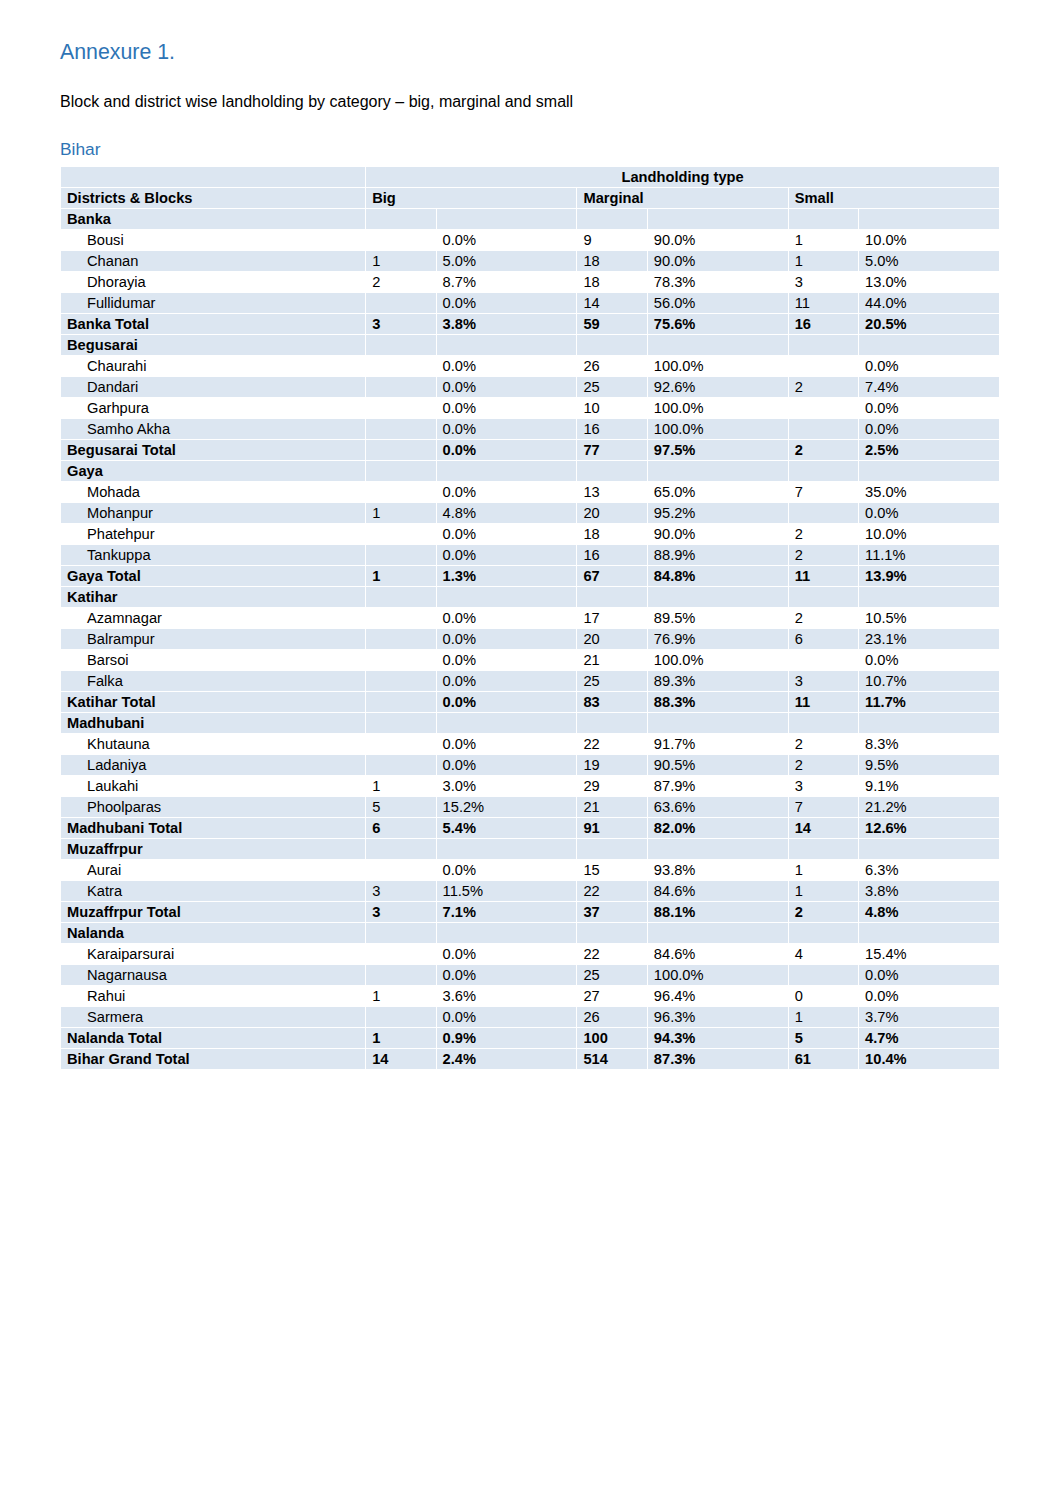Annexure 1.
Block and district wise landholding by category – big, marginal and small
Bihar
| | Landholding type |
| Districts & Blocks | Big | Marginal | Small |
| Banka | | | | | | |
| Bousi | | 0.0% | 9 | 90.0% | 1 | 10.0% |
| Chanan | 1 | 5.0% | 18 | 90.0% | 1 | 5.0% |
| Dhorayia | 2 | 8.7% | 18 | 78.3% | 3 | 13.0% |
| Fullidumar | | 0.0% | 14 | 56.0% | 11 | 44.0% |
| Banka Total | 3 | 3.8% | 59 | 75.6% | 16 | 20.5% |
| Begusarai | | | | | | |
| Chaurahi | | 0.0% | 26 | 100.0% | | 0.0% |
| Dandari | | 0.0% | 25 | 92.6% | 2 | 7.4% |
| Garhpura | | 0.0% | 10 | 100.0% | | 0.0% |
| Samho Akha | | 0.0% | 16 | 100.0% | | 0.0% |
| Begusarai Total | | 0.0% | 77 | 97.5% | 2 | 2.5% |
| Gaya | | | | | | |
| Mohada | | 0.0% | 13 | 65.0% | 7 | 35.0% |
| Mohanpur | 1 | 4.8% | 20 | 95.2% | | 0.0% |
| Phatehpur | | 0.0% | 18 | 90.0% | 2 | 10.0% |
| Tankuppa | | 0.0% | 16 | 88.9% | 2 | 11.1% |
| Gaya Total | 1 | 1.3% | 67 | 84.8% | 11 | 13.9% |
| Katihar | | | | | | |
| Azamnagar | | 0.0% | 17 | 89.5% | 2 | 10.5% |
| Balrampur | | 0.0% | 20 | 76.9% | 6 | 23.1% |
| Barsoi | | 0.0% | 21 | 100.0% | | 0.0% |
| Falka | | 0.0% | 25 | 89.3% | 3 | 10.7% |
| Katihar Total | | 0.0% | 83 | 88.3% | 11 | 11.7% |
| Madhubani | | | | | | |
| Khutauna | | 0.0% | 22 | 91.7% | 2 | 8.3% |
| Ladaniya | | 0.0% | 19 | 90.5% | 2 | 9.5% |
| Laukahi | 1 | 3.0% | 29 | 87.9% | 3 | 9.1% |
| Phoolparas | 5 | 15.2% | 21 | 63.6% | 7 | 21.2% |
| Madhubani Total | 6 | 5.4% | 91 | 82.0% | 14 | 12.6% |
| Muzaffrpur | | | | | | |
| Aurai | | 0.0% | 15 | 93.8% | 1 | 6.3% |
| Katra | 3 | 11.5% | 22 | 84.6% | 1 | 3.8% |
| Muzaffrpur Total | 3 | 7.1% | 37 | 88.1% | 2 | 4.8% |
| Nalanda | | | | | | |
| Karaiparsurai | | 0.0% | 22 | 84.6% | 4 | 15.4% |
| Nagarnausa | | 0.0% | 25 | 100.0% | | 0.0% |
| Rahui | 1 | 3.6% | 27 | 96.4% | 0 | 0.0% |
| Sarmera | | 0.0% | 26 | 96.3% | 1 | 3.7% |
| Nalanda Total | 1 | 0.9% | 100 | 94.3% | 5 | 4.7% |
| Bihar Grand Total | 14 | 2.4% | 514 | 87.3% | 61 | 10.4% |